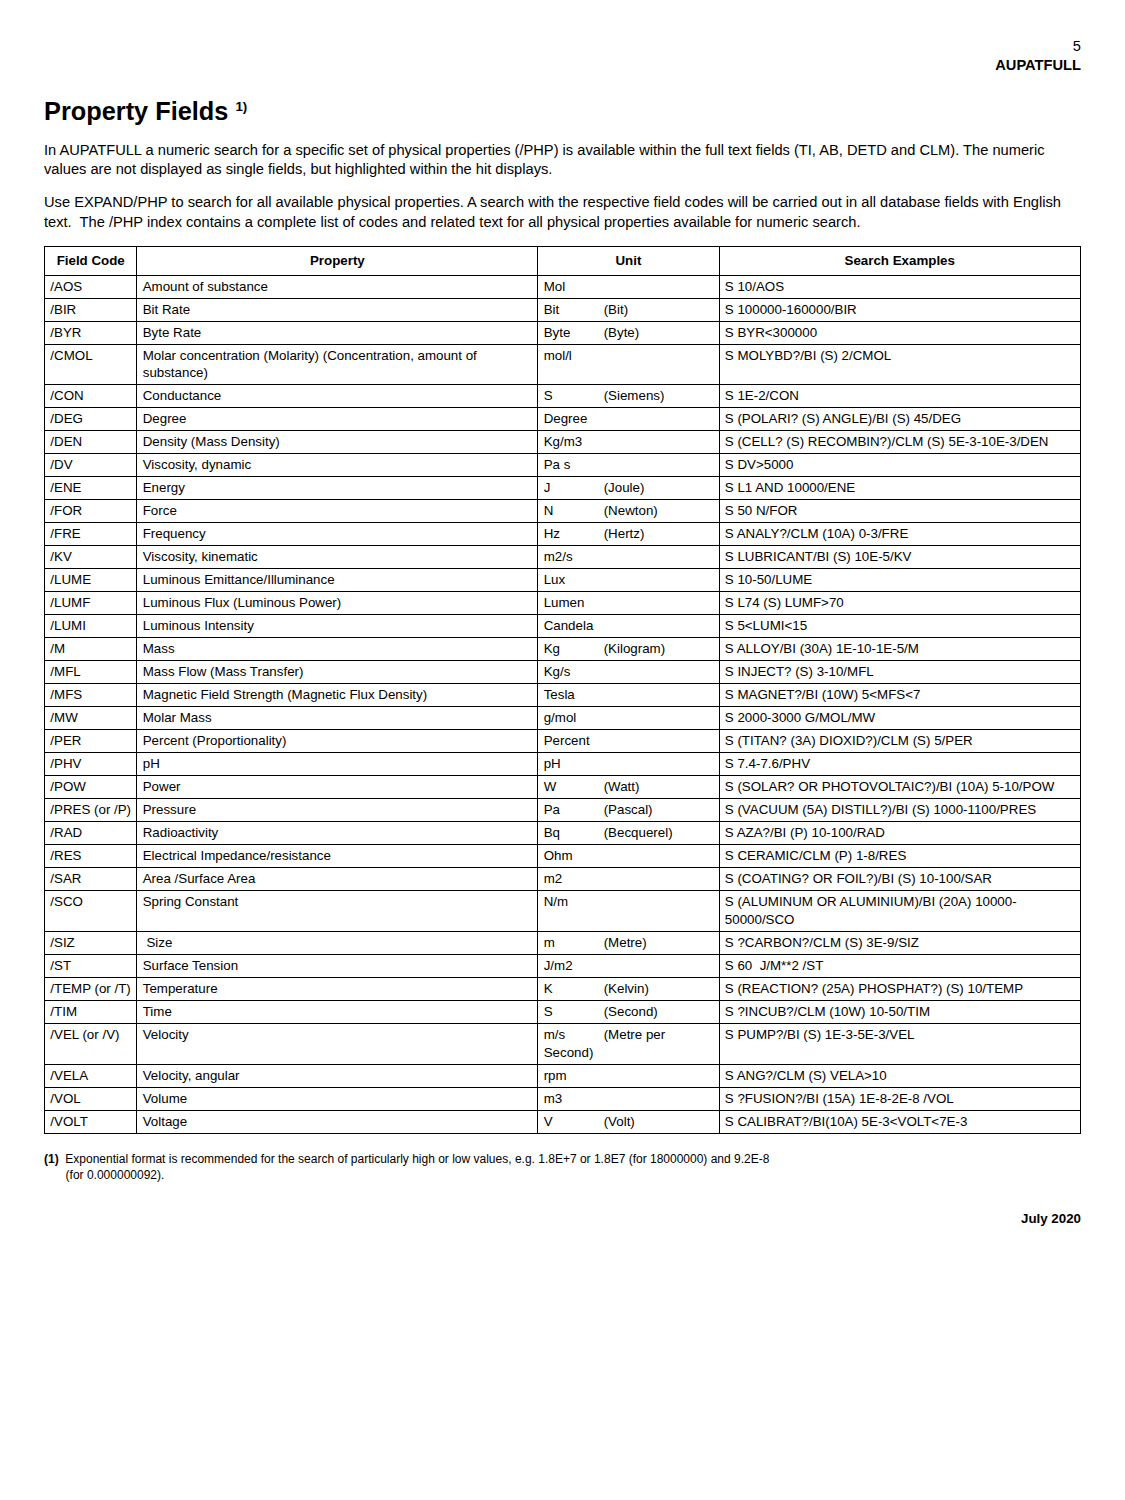5 AUPATFULL
Property Fields 1)
In AUPATFULL a numeric search for a specific set of physical properties (/PHP) is available within the full text fields (TI, AB, DETD and CLM). The numeric values are not displayed as single fields, but highlighted within the hit displays.
Use EXPAND/PHP to search for all available physical properties. A search with the respective field codes will be carried out in all database fields with English text. The /PHP index contains a complete list of codes and related text for all physical properties available for numeric search.
| Field Code | Property | Unit | Search Examples |
| --- | --- | --- | --- |
| /AOS | Amount of substance | Mol | S 10/AOS |
| /BIR | Bit Rate | Bit (Bit) | S 100000-160000/BIR |
| /BYR | Byte Rate | Byte (Byte) | S BYR<300000 |
| /CMOL | Molar concentration (Molarity) (Concentration, amount of substance) | mol/l | S MOLYBD?/BI (S) 2/CMOL |
| /CON | Conductance | S (Siemens) | S 1E-2/CON |
| /DEG | Degree | Degree | S (POLARI? (S) ANGLE)/BI (S) 45/DEG |
| /DEN | Density (Mass Density) | Kg/m3 | S (CELL? (S) RECOMBIN?)/CLM (S) 5E-3-10E-3/DEN |
| /DV | Viscosity, dynamic | Pa s | S DV>5000 |
| /ENE | Energy | J (Joule) | S L1 AND 10000/ENE |
| /FOR | Force | N (Newton) | S 50 N/FOR |
| /FRE | Frequency | Hz (Hertz) | S ANALY?/CLM (10A) 0-3/FRE |
| /KV | Viscosity, kinematic | m2/s | S LUBRICANT/BI (S) 10E-5/KV |
| /LUME | Luminous Emittance/Illuminance | Lux | S 10-50/LUME |
| /LUMF | Luminous Flux (Luminous Power) | Lumen | S L74 (S) LUMF>70 |
| /LUMI | Luminous Intensity | Candela | S 5<LUMI<15 |
| /M | Mass | Kg (Kilogram) | S ALLOY/BI (30A) 1E-10-1E-5/M |
| /MFL | Mass Flow (Mass Transfer) | Kg/s | S INJECT? (S) 3-10/MFL |
| /MFS | Magnetic Field Strength (Magnetic Flux Density) | Tesla | S MAGNET?/BI (10W) 5<MFS<7 |
| /MW | Molar Mass | g/mol | S 2000-3000 G/MOL/MW |
| /PER | Percent (Proportionality) | Percent | S (TITAN? (3A) DIOXID?)/CLM (S) 5/PER |
| /PHV | pH | pH | S 7.4-7.6/PHV |
| /POW | Power | W (Watt) | S (SOLAR? OR PHOTOVOLTAIC?)/BI (10A) 5-10/POW |
| /PRES (or /P) | Pressure | Pa (Pascal) | S (VACUUM (5A) DISTILL?)/BI (S) 1000-1100/PRES |
| /RAD | Radioactivity | Bq (Becquerel) | S AZA?/BI (P) 10-100/RAD |
| /RES | Electrical Impedance/resistance | Ohm | S CERAMIC/CLM (P) 1-8/RES |
| /SAR | Area /Surface Area | m2 | S (COATING? OR FOIL?)/BI (S) 10-100/SAR |
| /SCO | Spring Constant | N/m | S (ALUMINUM OR ALUMINIUM)/BI (20A) 10000-50000/SCO |
| /SIZ | Size | m (Metre) | S ?CARBON?/CLM (S) 3E-9/SIZ |
| /ST | Surface Tension | J/m2 | S 60 J/M**2 /ST |
| /TEMP (or /T) | Temperature | K (Kelvin) | S (REACTION? (25A) PHOSPHAT?) (S) 10/TEMP |
| /TIM | Time | S (Second) | S ?INCUB?/CLM (10W) 10-50/TIM |
| /VEL (or /V) | Velocity | m/s (Metre per Second) | S PUMP?/BI (S) 1E-3-5E-3/VEL |
| /VELA | Velocity, angular | rpm | S ANG?/CLM (S) VELA>10 |
| /VOL | Volume | m3 | S ?FUSION?/BI (15A) 1E-8-2E-8 /VOL |
| /VOLT | Voltage | V (Volt) | S CALIBRAT?/BI(10A) 5E-3<VOLT<7E-3 |
(1) Exponential format is recommended for the search of particularly high or low values, e.g. 1.8E+7 or 1.8E7 (for 18000000) and 9.2E-8 (for 0.000000092).
July 2020